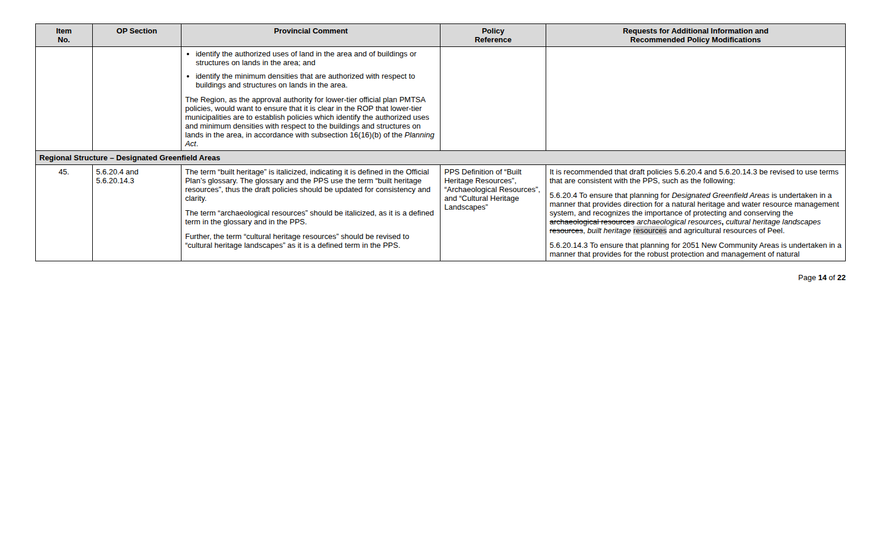| Item No. | OP Section | Provincial Comment | Policy Reference | Requests for Additional Information and Recommended Policy Modifications |
| --- | --- | --- | --- | --- |
| | | identify the authorized uses of land in the area and of buildings or structures on lands in the area; and identify the minimum densities that are authorized with respect to buildings and structures on lands in the area. The Region, as the approval authority for lower-tier official plan PMTSA policies, would want to ensure that it is clear in the ROP that lower-tier municipalities are to establish policies which identify the authorized uses and minimum densities with respect to the buildings and structures on lands in the area, in accordance with subsection 16(16)(b) of the Planning Act . | | |
| Regional Structure – Designated Greenfield Areas |
| 45. | 5.6.20.4 and 5.6.20.14.3 | The term “built heritage” is italicized, indicating it is defined in the Official Plan’s glossary. The glossary and the PPS use the term “built heritage resources”, thus the draft policies should be updated for consistency and clarity. The term “archaeological resources” should be italicized, as it is a defined term in the glossary and in the PPS. Further, the term “cultural heritage resources” should be revised to “cultural heritage landscapes” as it is a defined term in the PPS. | PPS Definition of “Built Heritage Resources”, “Archaeological Resources”, and “Cultural Heritage Landscapes” | It is recommended that draft policies 5.6.20.4 and 5.6.20.14.3 be revised to use terms that are consistent with the PPS, such as the following: 5.6.20.4 To ensure that planning for Designated Greenfield Areas is undertaken in a manner that provides direction for a natural heritage and water resource management system, and recognizes the importance of protecting and conserving the archaeological resources archaeological resources , cultural heritage landscapes resources , built heritage resources and agricultural resources of Peel. 5.6.20.14.3 To ensure that planning for 2051 New Community Areas is undertaken in a manner that provides for the robust protection and management of natural |
Page 14 of 22